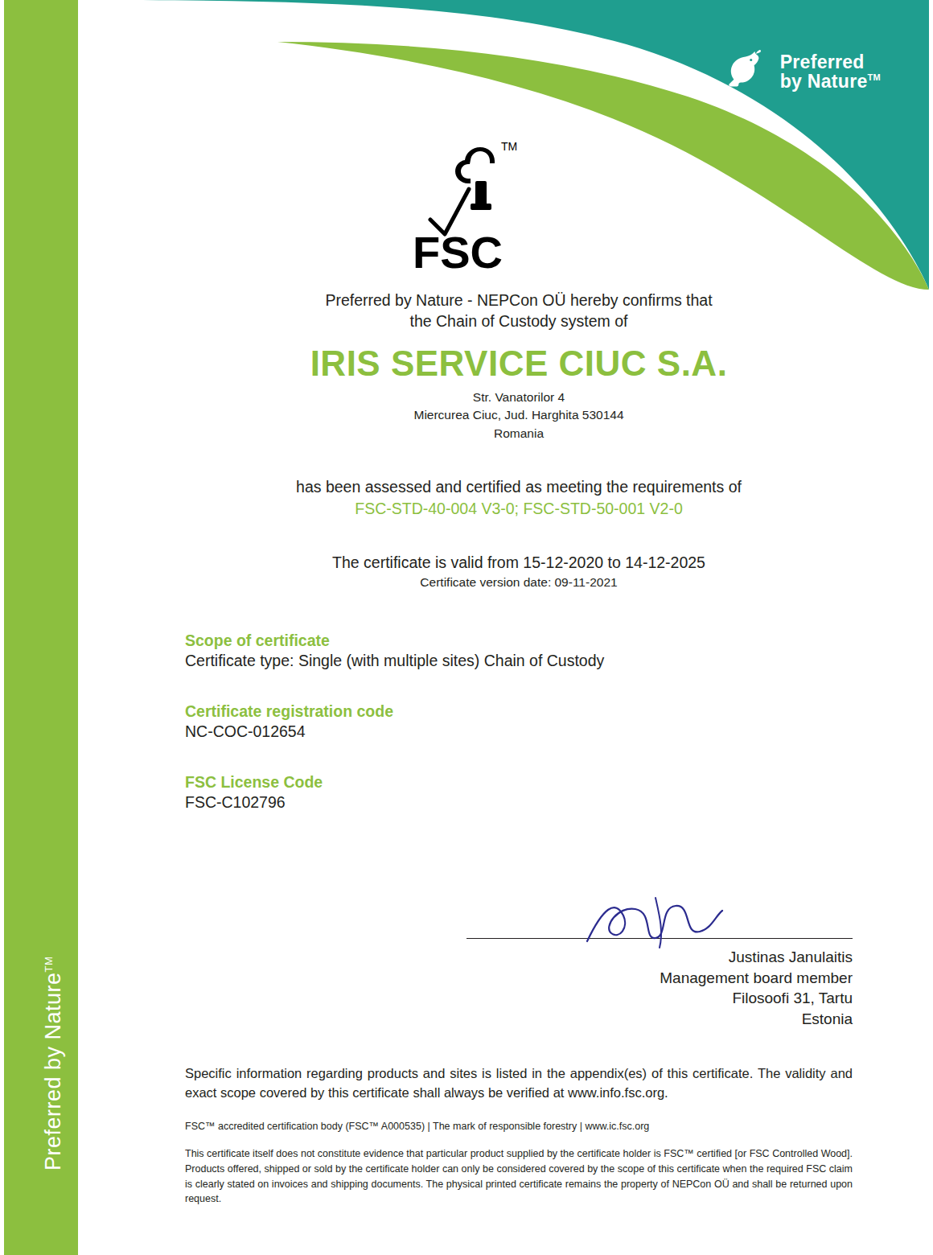Preferred by NatureTM
Preferred by NatureTM
FSC TM
Preferred by Nature - NEPCon OÜ hereby confirms that
the Chain of Custody system of
IRIS SERVICE CIUC S.A.
Str. Vanatorilor 4
Miercurea Ciuc, Jud. Harghita 530144
Romania
has been assessed and certified as meeting the requirements of
FSC-STD-40-004 V3-0; FSC-STD-50-001 V2-0
The certificate is valid from 15-12-2020 to 14-12-2025
Certificate version date: 09-11-2021
Scope of certificate
Certificate type: Single (with multiple sites) Chain of Custody
Certificate registration code
NC-COC-012654
FSC License Code
FSC-C102796
Justinas Janulaitis
Management board member
Filosoofi 31, Tartu
Estonia
Specific information regarding products and sites is listed in the appendix(es) of this certificate. The validity and exact scope covered by this certificate shall always be verified at www.info.fsc.org.
FSC™ accredited certification body (FSC™ A000535) | The mark of responsible forestry | www.ic.fsc.org
This certificate itself does not constitute evidence that particular product supplied by the certificate holder is FSC™ certified [or FSC Controlled Wood]. Products offered, shipped or sold by the certificate holder can only be considered covered by the scope of this certificate when the required FSC claim is clearly stated on invoices and shipping documents. The physical printed certificate remains the property of NEPCon OÜ and shall be returned upon request.